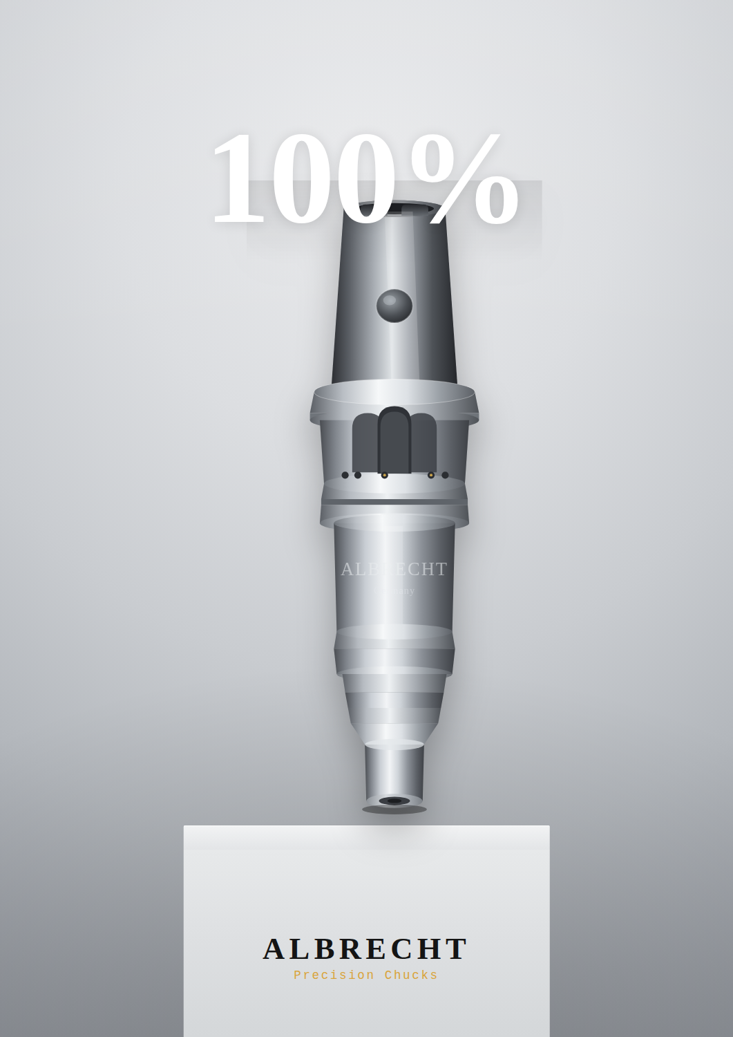100%
ALBRECHT Germany
ALBRECHT
Precision Chucks